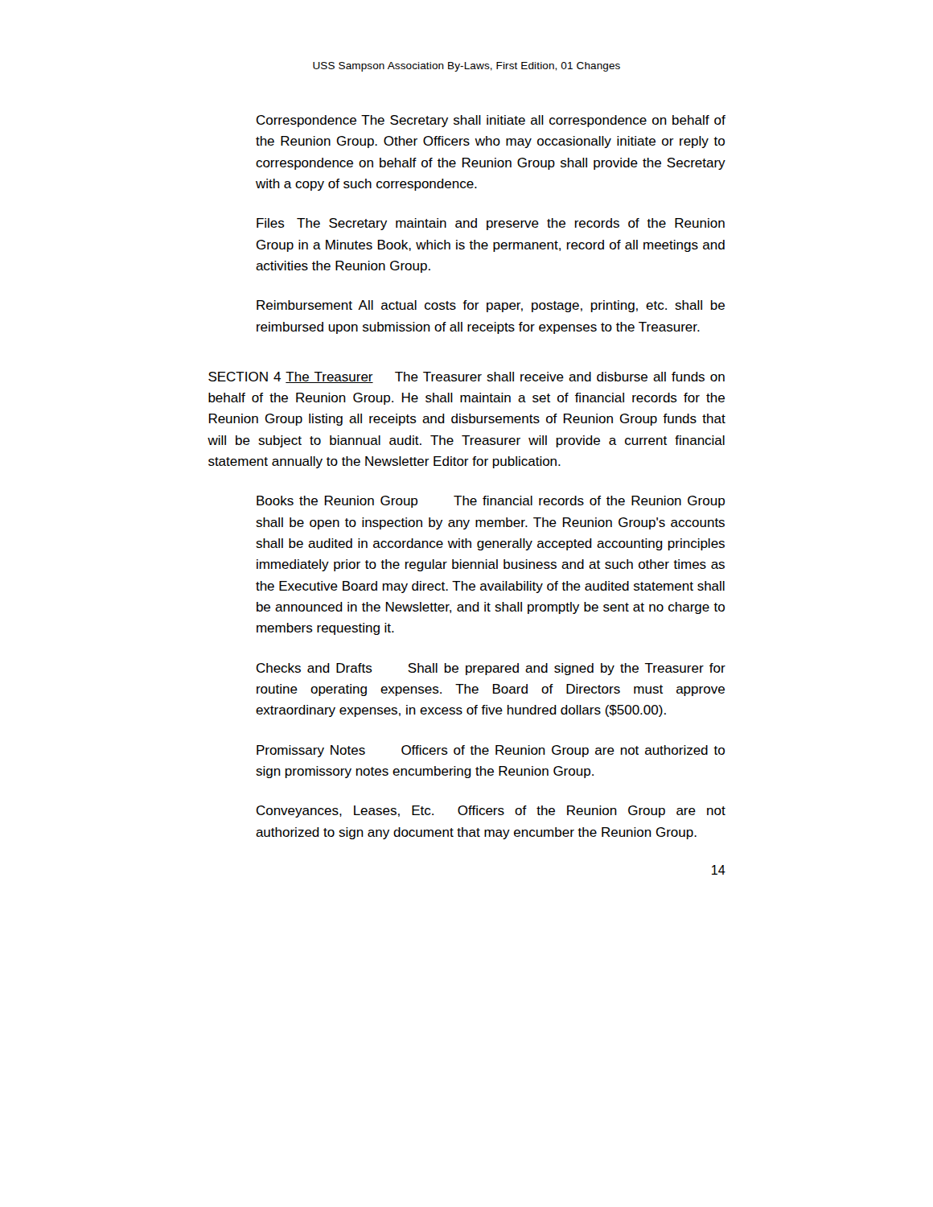USS Sampson Association By-Laws, First Edition, 01 Changes
Correspondence The Secretary shall initiate all correspondence on behalf of the Reunion Group. Other Officers who may occasionally initiate or reply to correspondence on behalf of the Reunion Group shall provide the Secretary with a copy of such correspondence.
Files The Secretary maintain and preserve the records of the Reunion Group in a Minutes Book, which is the permanent, record of all meetings and activities the Reunion Group.
Reimbursement All actual costs for paper, postage, printing, etc. shall be reimbursed upon submission of all receipts for expenses to the Treasurer.
SECTION 4 The Treasurer The Treasurer shall receive and disburse all funds on behalf of the Reunion Group. He shall maintain a set of financial records for the Reunion Group listing all receipts and disbursements of Reunion Group funds that will be subject to biannual audit. The Treasurer will provide a current financial statement annually to the Newsletter Editor for publication.
Books the Reunion Group The financial records of the Reunion Group shall be open to inspection by any member. The Reunion Group's accounts shall be audited in accordance with generally accepted accounting principles immediately prior to the regular biennial business and at such other times as the Executive Board may direct. The availability of the audited statement shall be announced in the Newsletter, and it shall promptly be sent at no charge to members requesting it.
Checks and Drafts Shall be prepared and signed by the Treasurer for routine operating expenses. The Board of Directors must approve extraordinary expenses, in excess of five hundred dollars ($500.00).
Promissary Notes Officers of the Reunion Group are not authorized to sign promissory notes encumbering the Reunion Group.
Conveyances, Leases, Etc. Officers of the Reunion Group are not authorized to sign any document that may encumber the Reunion Group.
14